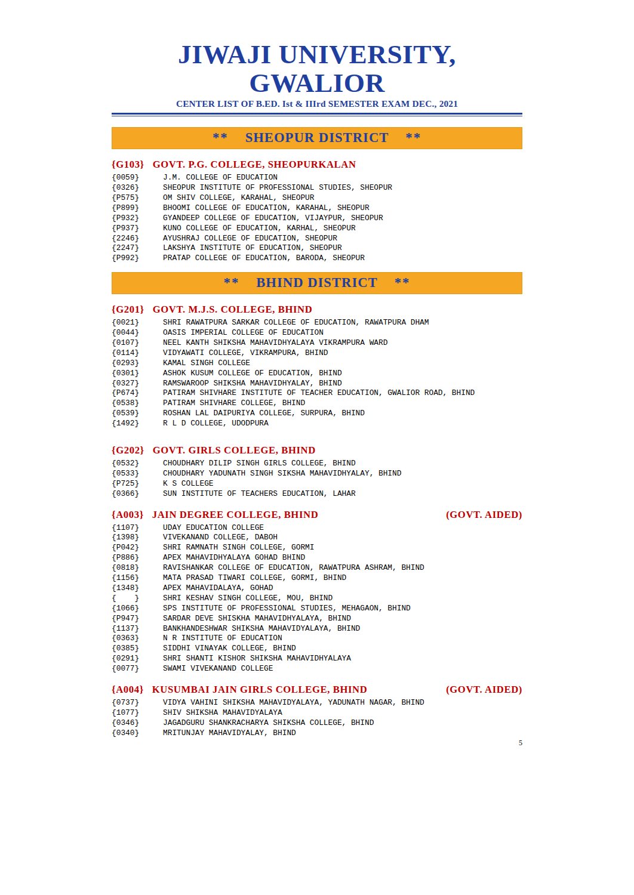JIWAJI UNIVERSITY, GWALIOR
CENTER LIST OF B.ED. Ist & IIIrd SEMESTER EXAM DEC., 2021
** SHEOPUR DISTRICT **
{G103} GOVT. P.G. COLLEGE, SHEOPURKALAN
| {0059} | J.M. COLLEGE OF EDUCATION |
| {0326} | SHEOPUR INSTITUTE OF PROFESSIONAL STUDIES, SHEOPUR |
| {P575} | OM SHIV COLLEGE, KARAHAL, SHEOPUR |
| {P899} | BHOOMI COLLEGE OF EDUCATION, KARAHAL, SHEOPUR |
| {P932} | GYANDEEP COLLEGE OF EDUCATION, VIJAYPUR, SHEOPUR |
| {P937} | KUNO COLLEGE OF EDUCATION, KARHAL, SHEOPUR |
| {2246} | AYUSHRAJ COLLEGE OF EDUCATION, SHEOPUR |
| {2247} | LAKSHYA INSTITUTE OF EDUCATION, SHEOPUR |
| {P992} | PRATAP COLLEGE OF EDUCATION, BARODA, SHEOPUR |
** BHIND DISTRICT **
{G201} GOVT. M.J.S. COLLEGE, BHIND
| {0021} | SHRI RAWATPURA SARKAR COLLEGE OF EDUCATION, RAWATPURA DHAM |
| {0044} | OASIS IMPERIAL COLLEGE OF EDUCATION |
| {0107} | NEEL KANTH SHIKSHA MAHAVIDHYALAYA VIKRAMPURA WARD |
| {0114} | VIDYAWATI COLLEGE, VIKRAMPURA, BHIND |
| {0293} | KAMAL SINGH COLLEGE |
| {0301} | ASHOK KUSUM COLLEGE OF EDUCATION, BHIND |
| {0327} | RAMSWAROOP SHIKSHA MAHAVIDHYALAY, BHIND |
| {P674} | PATIRAM SHIVHARE INSTITUTE OF TEACHER EDUCATION, GWALIOR ROAD, BHIND |
| {0538} | PATIRAM SHIVHARE COLLEGE, BHIND |
| {0539} | ROSHAN LAL DAIPURIYA COLLEGE, SURPURA, BHIND |
| {1492} | R L D COLLEGE, UDODPURA |
{G202} GOVT. GIRLS COLLEGE, BHIND
| {0532} | CHOUDHARY DILIP SINGH GIRLS COLLEGE, BHIND |
| {0533} | CHOUDHARY YADUNATH SINGH SIKSHA MAHAVIDHYALAY, BHIND |
| {P725} | K S COLLEGE |
| {0366} | SUN INSTITUTE OF TEACHERS EDUCATION, LAHAR |
{A003} JAIN DEGREE COLLEGE, BHIND (GOVT. AIDED)
| {1107} | UDAY EDUCATION COLLEGE |
| {1398} | VIVEKANAND COLLEGE, DABOH |
| {P042} | SHRI RAMNATH SINGH COLLEGE, GORMI |
| {P886} | APEX MAHAVIDHYALAYA GOHAD BHIND |
| {0818} | RAVISHANKAR COLLEGE OF EDUCATION, RAWATPURA ASHRAM, BHIND |
| {1156} | MATA PRASAD TIWARI COLLEGE, GORMI, BHIND |
| {1348} | APEX MAHAVIDALAYA, GOHAD |
| { } | SHRI KESHAV SINGH COLLEGE, MOU, BHIND |
| {1066} | SPS INSTITUTE OF PROFESSIONAL STUDIES, MEHAGAON, BHIND |
| {P947} | SARDAR DEVE SHISKHA MAHAVIDHYALAYA, BHIND |
| {1137} | BANKHANDESHWAR SHIKSHA MAHAVIDYALAYA, BHIND |
| {0363} | N R INSTITUTE OF EDUCATION |
| {0385} | SIDDHI VINAYAK COLLEGE, BHIND |
| {0291} | SHRI SHANTI KISHOR SHIKSHA MAHAVIDHYALAYA |
| {0077} | SWAMI VIVEKANAND COLLEGE |
{A004} KUSUMBAI JAIN GIRLS COLLEGE, BHIND (GOVT. AIDED)
| {0737} | VIDYA VAHINI SHIKSHA MAHAVIDYALAYA, YADUNATH NAGAR, BHIND |
| {1077} | SHIV SHIKSHA MAHAVIDYALAYA |
| {0346} | JAGADGURU SHANKRACHARYA SHIKSHA COLLEGE, BHIND |
| {0340} | MRITUNJAY MAHAVIDYALAY, BHIND |
5